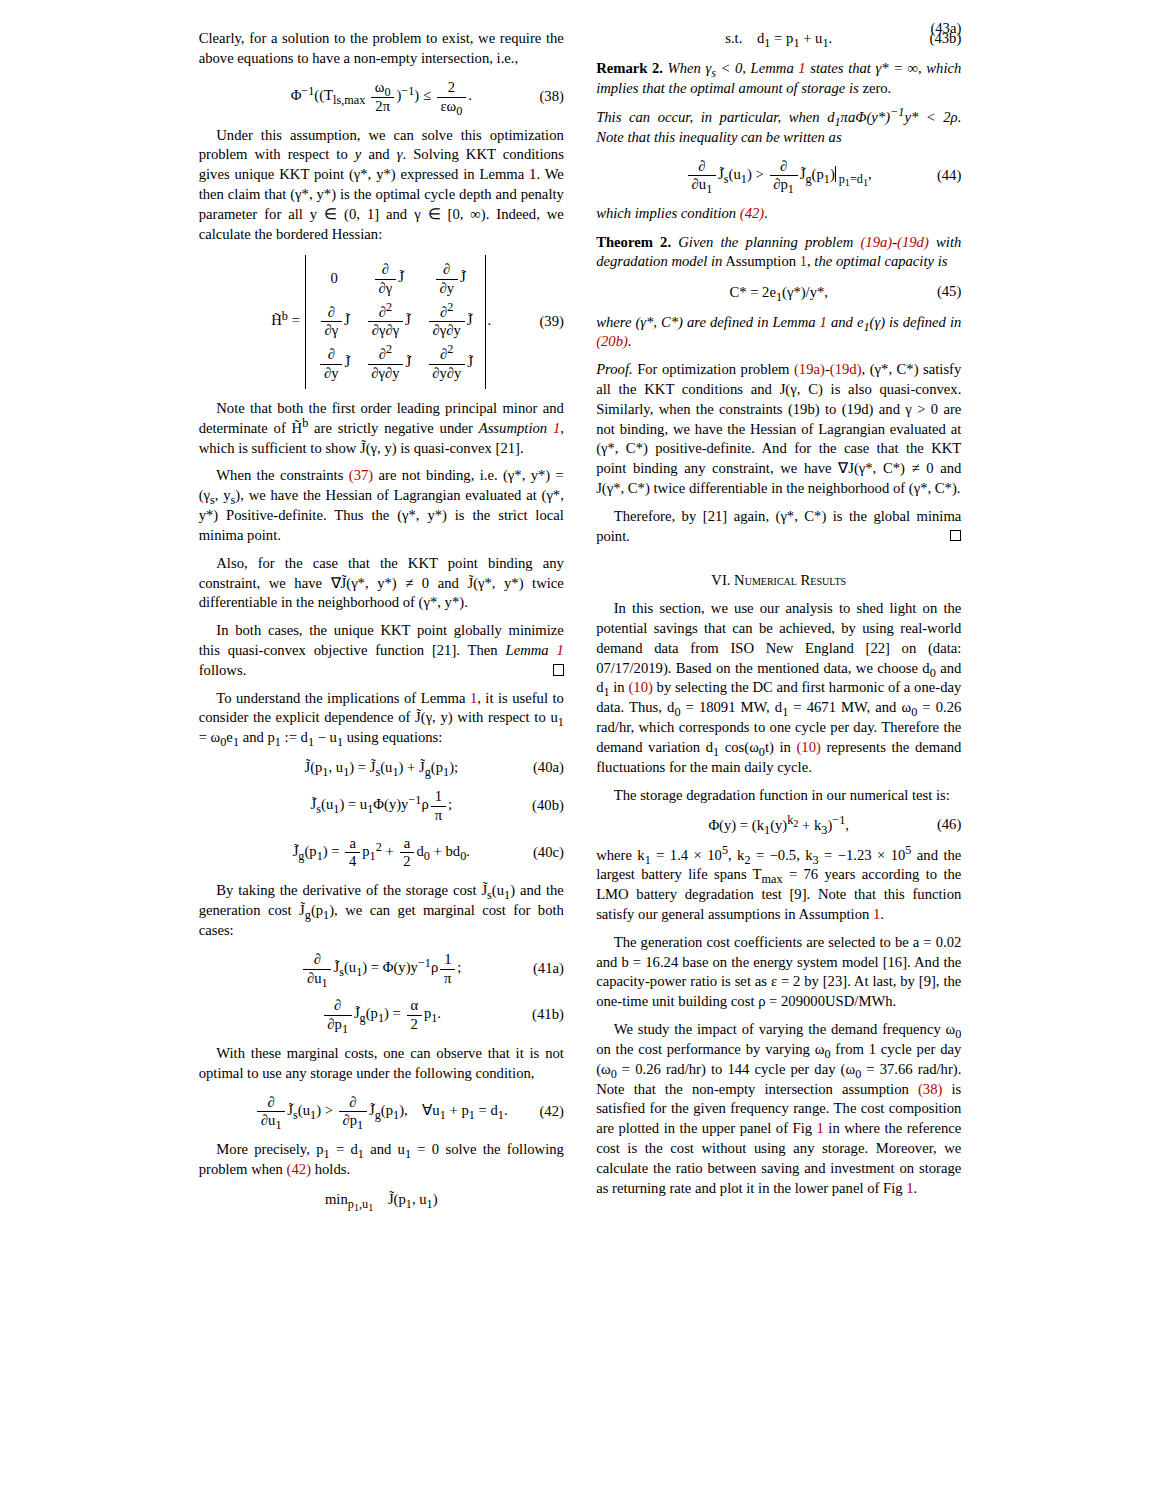Clearly, for a solution to the problem to exist, we require the above equations to have a non-empty intersection, i.e.,
Φ−1((Tls,max ω02π)−1) ≤ 2 εω0. (38)
Under this assumption, we can solve this optimization problem with respect to y and γ. Solving KKT conditions gives unique KKT point (γ*, y*) expressed in Lemma 1. We then claim that (γ*, y*) is the optimal cycle depth and penalty parameter for all y ∈ (0, 1] and γ ∈ [0, ∞). Indeed, we calculate the bordered Hessian:
H̃b =
| 0 | ∂ ∂γ J̃ | ∂ ∂y J̃ |
| ∂ ∂γ J̃ | ∂ 2 ∂γ∂γ J̃ | ∂ 2 ∂γ∂y J̃ |
| ∂ ∂y J̃ | ∂ 2 ∂γ∂y J̃ | ∂ 2 ∂y∂y J̃ |
. (39)
Note that both the first order leading principal minor and determinate of H̃b are strictly negative under Assumption 1, which is sufficient to show J̃(γ, y) is quasi-convex [21].
When the constraints (37) are not binding, i.e. (γ*, y*) = (γs, ys), we have the Hessian of Lagrangian evaluated at (γ*, y*) Positive-definite. Thus the (γ*, y*) is the strict local minima point.
Also, for the case that the KKT point binding any constraint, we have ∇J̃(γ*, y*) ≠ 0 and J̃(γ*, y*) twice differentiable in the neighborhood of (γ*, y*).
In both cases, the unique KKT point globally minimize this quasi-convex objective function [21]. Then Lemma 1 follows.
To understand the implications of Lemma 1, it is useful to consider the explicit dependence of J̃(γ, y) with respect to u1 = ω0e1 and p1 := d1 − u1 using equations:
J̃(p1, u1) = J̃s(u1) + J̃g(p1); (40a)
J̃s(u1) = u1Φ(y)y−1ρ1 π; (40b)
J̃g(p1) = a 4p12 + a 2d0 + bd0. (40c)
By taking the derivative of the storage cost J̃s(u1) and the generation cost J̃g(p1), we can get marginal cost for both cases:
∂∂u1 J̃s(u1) = Φ(y)y−1ρ1 π; (41a)
∂∂p1 J̃g(p1) = α 2p1. (41b)
With these marginal costs, one can observe that it is not optimal to use any storage under the following condition,
∂∂u1 J̃s(u1) > ∂∂p1 J̃g(p1), ∀u1 + p1 = d1. (42)
More precisely, p1 = d1 and u1 = 0 solve the following problem when (42) holds.
minp1,u1 J̃(p1, u1) (43a)
s.t. d1 = p1 + u1. (43b)
Remark 2. When γs < 0, Lemma 1 states that γ* = ∞, which implies that the optimal amount of storage is zero.
This can occur, in particular, when d1πaΦ(y*)−1y* < 2ρ. Note that this inequality can be written as
∂∂u1 J̃s(u1) > ∂∂p1 J̃g(p1)p1=d1, (44)
which implies condition (42).
Theorem 2. Given the planning problem (19a)-(19d) with degradation model in Assumption 1, the optimal capacity is
C* = 2e1(γ*)/y*, (45)
where (γ*, C*) are defined in Lemma 1 and e1(γ) is defined in (20b).
Proof. For optimization problem (19a)-(19d), (γ*, C*) satisfy all the KKT conditions and J(γ, C) is also quasi-convex. Similarly, when the constraints (19b) to (19d) and γ > 0 are not binding, we have the Hessian of Lagrangian evaluated at (γ*, C*) positive-definite. And for the case that the KKT point binding any constraint, we have ∇J(γ*, C*) ≠ 0 and J(γ*, C*) twice differentiable in the neighborhood of (γ*, C*).
Therefore, by [21] again, (γ*, C*) is the global minima point.
VI. Numerical Results
In this section, we use our analysis to shed light on the potential savings that can be achieved, by using real-world demand data from ISO New England [22] on (data: 07/17/2019). Based on the mentioned data, we choose d0 and d1 in (10) by selecting the DC and first harmonic of a one-day data. Thus, d0 = 18091 MW, d1 = 4671 MW, and ω0 = 0.26 rad/hr, which corresponds to one cycle per day. Therefore the demand variation d1 cos(ω0t) in (10) represents the demand fluctuations for the main daily cycle.
The storage degradation function in our numerical test is:
Φ(y) = (k1(y)k2 + k3)−1, (46)
where k1 = 1.4 × 105, k2 = −0.5, k3 = −1.23 × 105 and the largest battery life spans Tmax = 76 years according to the LMO battery degradation test [9]. Note that this function satisfy our general assumptions in Assumption 1.
The generation cost coefficients are selected to be a = 0.02 and b = 16.24 base on the energy system model [16]. And the capacity-power ratio is set as ε = 2 by [23]. At last, by [9], the one-time unit building cost ρ = 209000USD/MWh.
We study the impact of varying the demand frequency ω0 on the cost performance by varying ω0 from 1 cycle per day (ω0 = 0.26 rad/hr) to 144 cycle per day (ω0 = 37.66 rad/hr). Note that the non-empty intersection assumption (38) is satisfied for the given frequency range. The cost composition are plotted in the upper panel of Fig 1 in where the reference cost is the cost without using any storage. Moreover, we calculate the ratio between saving and investment on storage as returning rate and plot it in the lower panel of Fig 1.